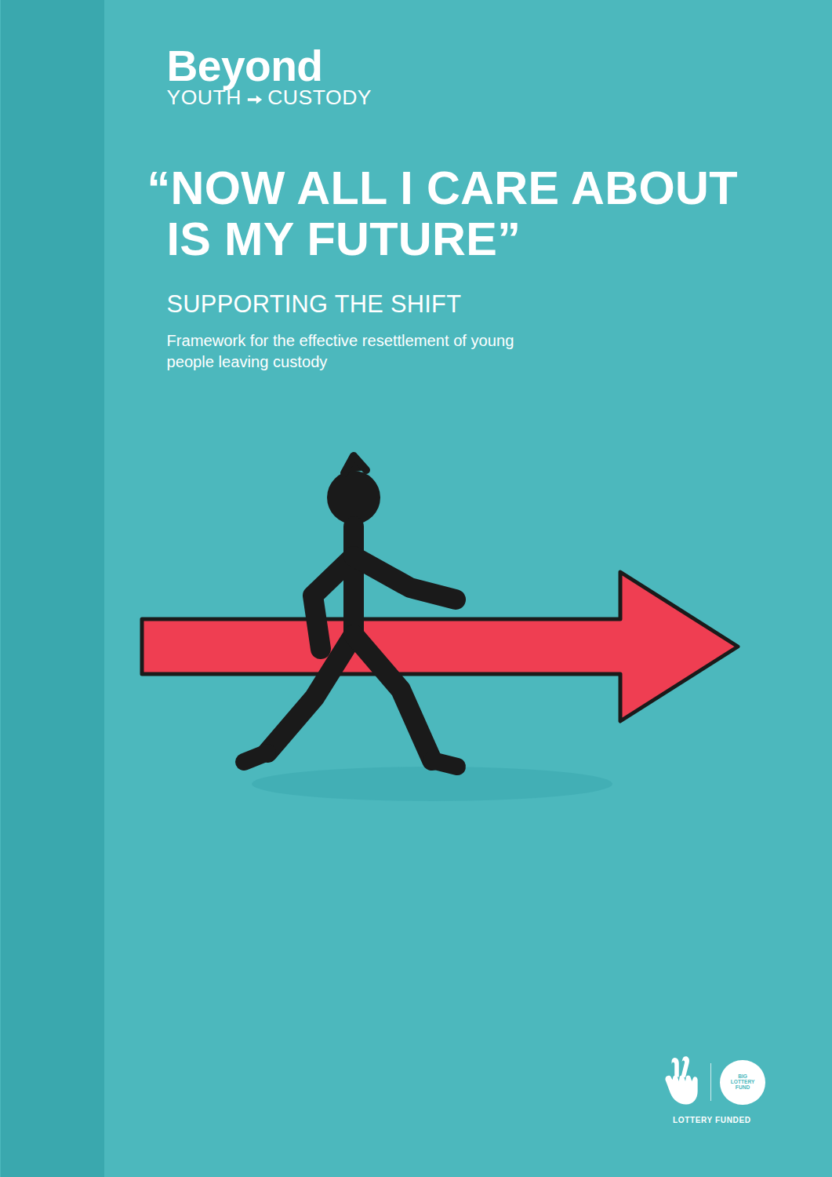Beyond
Youth Custody
“Now all I care about is my future”
Supporting the shift
Framework for the effective resettlement of young people leaving custody
Big Lottery Fund
Lottery Funded